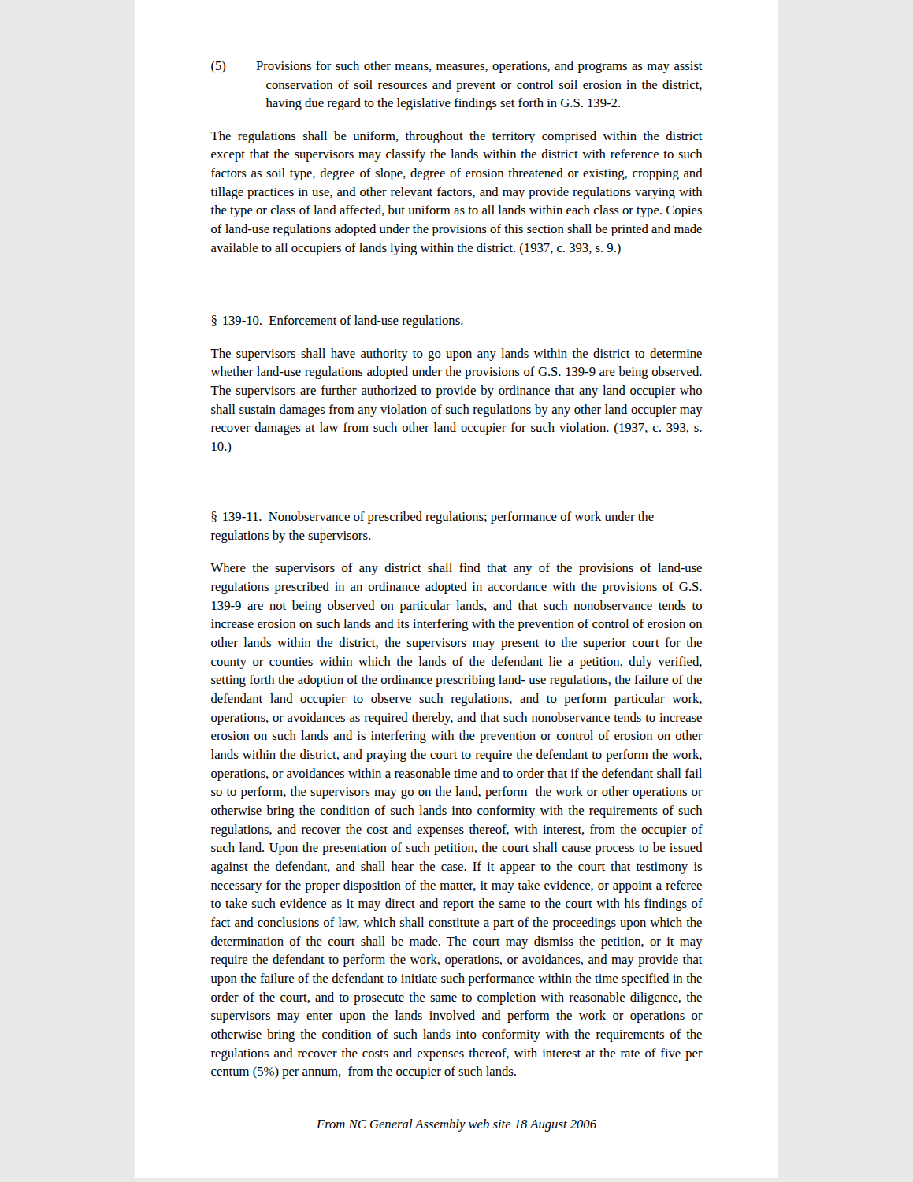(5) Provisions for such other means, measures, operations, and programs as may assist conservation of soil resources and prevent or control soil erosion in the district, having due regard to the legislative findings set forth in G.S. 139-2.
The regulations shall be uniform, throughout the territory comprised within the district except that the supervisors may classify the lands within the district with reference to such factors as soil type, degree of slope, degree of erosion threatened or existing, cropping and tillage practices in use, and other relevant factors, and may provide regulations varying with the type or class of land affected, but uniform as to all lands within each class or type. Copies of land-use regulations adopted under the provisions of this section shall be printed and made available to all occupiers of lands lying within the district. (1937, c. 393, s. 9.)
§139-10. Enforcement of land-use regulations.
The supervisors shall have authority to go upon any lands within the district to determine whether land-use regulations adopted under the provisions of G.S. 139-9 are being observed. The supervisors are further authorized to provide by ordinance that any land occupier who shall sustain damages from any violation of such regulations by any other land occupier may recover damages at law from such other land occupier for such violation. (1937, c. 393, s. 10.)
§139-11. Nonobservance of prescribed regulations; performance of work under the regulations by the supervisors.
Where the supervisors of any district shall find that any of the provisions of land-use regulations prescribed in an ordinance adopted in accordance with the provisions of G.S. 139-9 are not being observed on particular lands, and that such nonobservance tends to increase erosion on such lands and its interfering with the prevention of control of erosion on other lands within the district, the supervisors may present to the superior court for the county or counties within which the lands of the defendant lie a petition, duly verified, setting forth the adoption of the ordinance prescribing land- use regulations, the failure of the defendant land occupier to observe such regulations, and to perform particular work, operations, or avoidances as required thereby, and that such nonobservance tends to increase erosion on such lands and is interfering with the prevention or control of erosion on other lands within the district, and praying the court to require the defendant to perform the work, operations, or avoidances within a reasonable time and to order that if the defendant shall fail so to perform, the supervisors may go on the land, perform the work or other operations or otherwise bring the condition of such lands into conformity with the requirements of such regulations, and recover the cost and expenses thereof, with interest, from the occupier of such land. Upon the presentation of such petition, the court shall cause process to be issued against the defendant, and shall hear the case. If it appear to the court that testimony is necessary for the proper disposition of the matter, it may take evidence, or appoint a referee to take such evidence as it may direct and report the same to the court with his findings of fact and conclusions of law, which shall constitute a part of the proceedings upon which the determination of the court shall be made. The court may dismiss the petition, or it may require the defendant to perform the work, operations, or avoidances, and may provide that upon the failure of the defendant to initiate such performance within the time specified in the order of the court, and to prosecute the same to completion with reasonable diligence, the supervisors may enter upon the lands involved and perform the work or operations or otherwise bring the condition of such lands into conformity with the requirements of the regulations and recover the costs and expenses thereof, with interest at the rate of five per centum (5%) per annum, from the occupier of such lands.
From NC General Assembly web site 18 August 2006